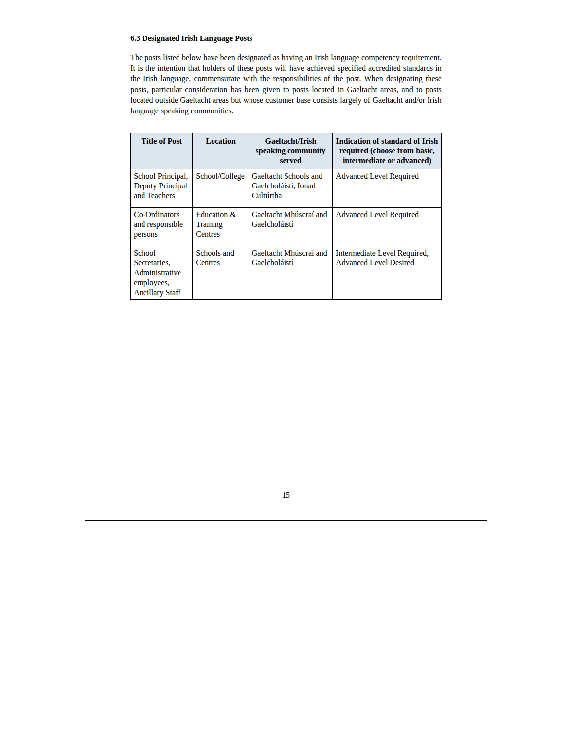6.3 Designated Irish Language Posts
The posts listed below have been designated as having an Irish language competency requirement. It is the intention that holders of these posts will have achieved specified accredited standards in the Irish language, commensurate with the responsibilities of the post. When designating these posts, particular consideration has been given to posts located in Gaeltacht areas, and to posts located outside Gaeltacht areas but whose customer base consists largely of Gaeltacht and/or Irish language speaking communities.
| Title of Post | Location | Gaeltacht/Irish speaking community served | Indication of standard of Irish required (choose from basic, intermediate or advanced) |
| --- | --- | --- | --- |
| School Principal, Deputy Principal and Teachers | School/College | Gaeltacht Schools and Gaelcholáistí, Ionad Cultúrtha | Advanced Level Required |
| Co-Ordinators and responsible persons | Education & Training Centres | Gaeltacht Mhúscraí and Gaelcholáistí | Advanced Level Required |
| School Secretaries, Administrative employees, Ancillary Staff | Schools and Centres | Gaeltacht Mhúscraí and Gaelcholáistí | Intermediate Level Required, Advanced Level Desired |
15